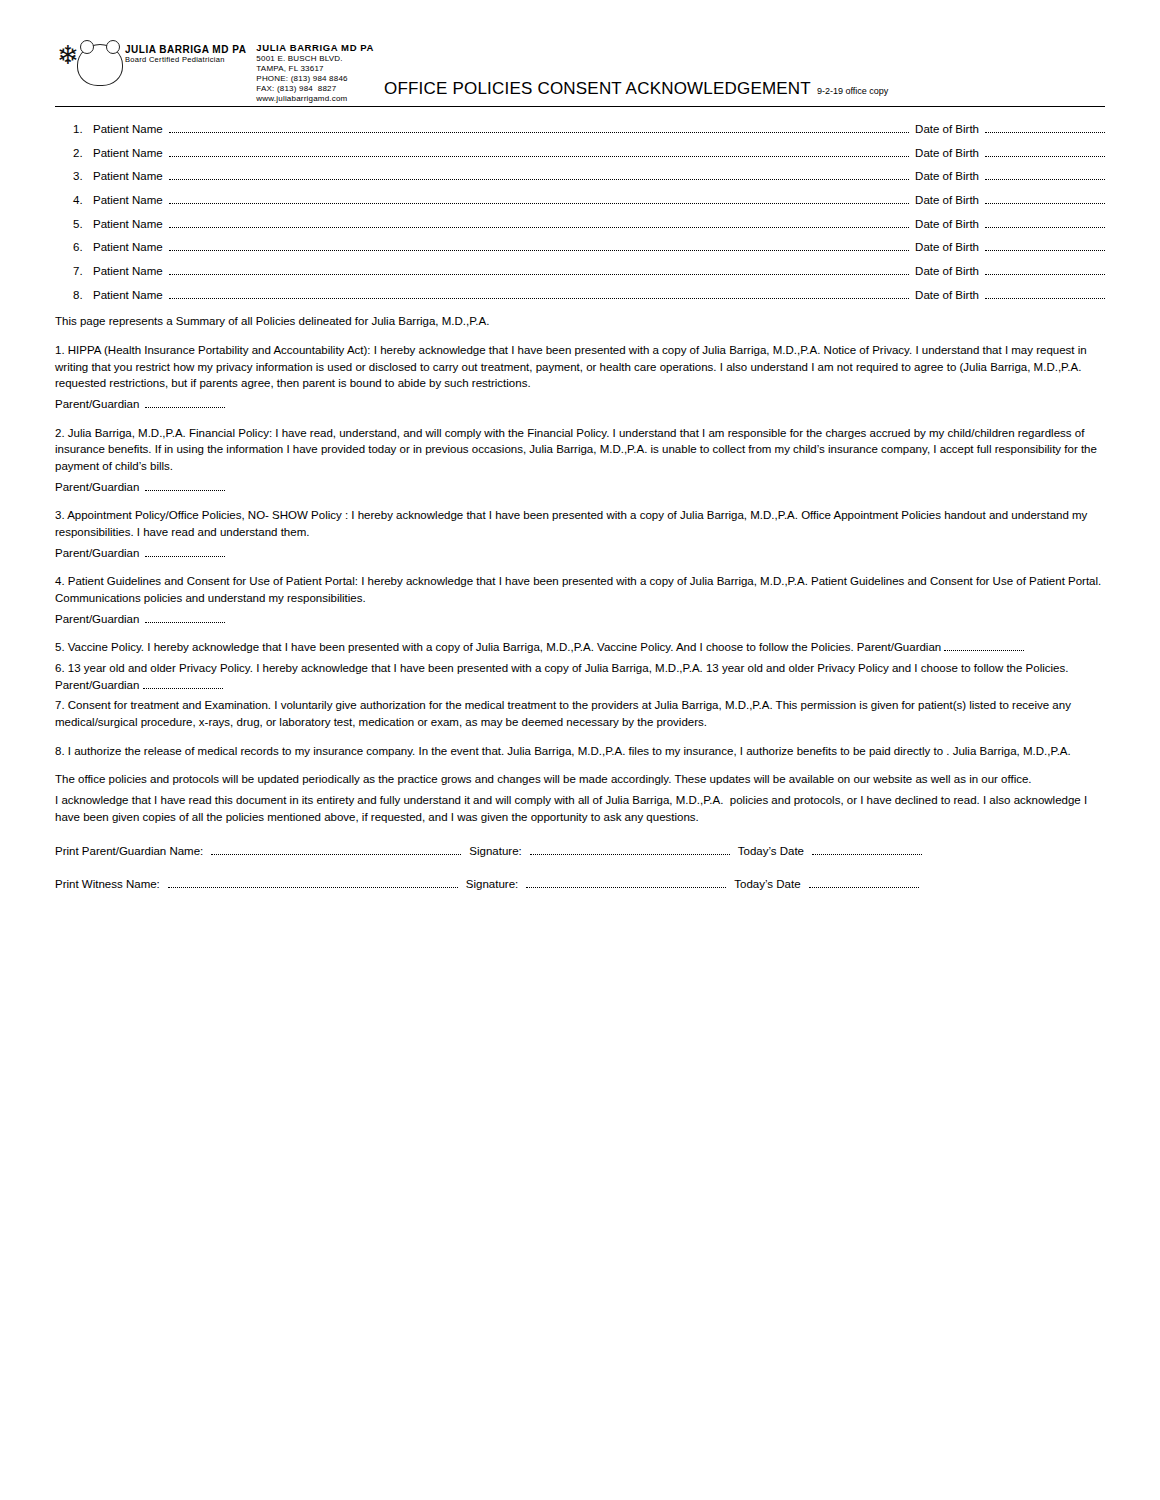❄
JULIA BARRIGA MD PA
Board Certified Pediatrician
JULIA BARRIGA MD PA
5001 E. BUSCH BLVD.
TAMPA, FL 33617
PHONE: (813) 984 8846
FAX: (813) 984 8827
www.juliabarrigamd.com
OFFICE POLICIES CONSENT ACKNOWLEDGEMENT
9-2-19 office copy
Patient Name Date of Birth
Patient Name Date of Birth
Patient Name Date of Birth
Patient Name Date of Birth
Patient Name Date of Birth
Patient Name Date of Birth
Patient Name Date of Birth
Patient Name Date of Birth
This page represents a Summary of all Policies delineated for Julia Barriga, M.D.,P.A.
1. HIPPA (Health Insurance Portability and Accountability Act): I hereby acknowledge that I have been presented with a copy of Julia Barriga, M.D.,P.A. Notice of Privacy. I understand that I may request in writing that you restrict how my privacy information is used or disclosed to carry out treatment, payment, or health care operations. I also understand I am not required to agree to (Julia Barriga, M.D.,P.A. requested restrictions, but if parents agree, then parent is bound to abide by such restrictions.
Parent/Guardian
2. Julia Barriga, M.D.,P.A. Financial Policy: I have read, understand, and will comply with the Financial Policy. I understand that I am responsible for the charges accrued by my child/children regardless of insurance benefits. If in using the information I have provided today or in previous occasions, Julia Barriga, M.D.,P.A. is unable to collect from my child’s insurance company, I accept full responsibility for the payment of child’s bills.
Parent/Guardian
3. Appointment Policy/Office Policies, NO- SHOW Policy : I hereby acknowledge that I have been presented with a copy of Julia Barriga, M.D.,P.A. Office Appointment Policies handout and understand my responsibilities. I have read and understand them.
Parent/Guardian
4. Patient Guidelines and Consent for Use of Patient Portal: I hereby acknowledge that I have been presented with a copy of Julia Barriga, M.D.,P.A. Patient Guidelines and Consent for Use of Patient Portal. Communications policies and understand my responsibilities.
Parent/Guardian
5. Vaccine Policy. I hereby acknowledge that I have been presented with a copy of Julia Barriga, M.D.,P.A. Vaccine Policy. And I choose to follow the Policies. Parent/Guardian
6. 13 year old and older Privacy Policy. I hereby acknowledge that I have been presented with a copy of Julia Barriga, M.D.,P.A. 13 year old and older Privacy Policy and I choose to follow the Policies. Parent/Guardian
7. Consent for treatment and Examination. I voluntarily give authorization for the medical treatment to the providers at Julia Barriga, M.D.,P.A. This permission is given for patient(s) listed to receive any medical/surgical procedure, x-rays, drug, or laboratory test, medication or exam, as may be deemed necessary by the providers.
8. I authorize the release of medical records to my insurance company. In the event that. Julia Barriga, M.D.,P.A. files to my insurance, I authorize benefits to be paid directly to . Julia Barriga, M.D.,P.A.
The office policies and protocols will be updated periodically as the practice grows and changes will be made accordingly. These updates will be available on our website as well as in our office.
I acknowledge that I have read this document in its entirety and fully understand it and will comply with all of Julia Barriga, M.D.,P.A. policies and protocols, or I have declined to read. I also acknowledge I have been given copies of all the policies mentioned above, if requested, and I was given the opportunity to ask any questions.
Print Parent/Guardian Name: Signature: Today’s Date
Print Witness Name: Signature: Today’s Date